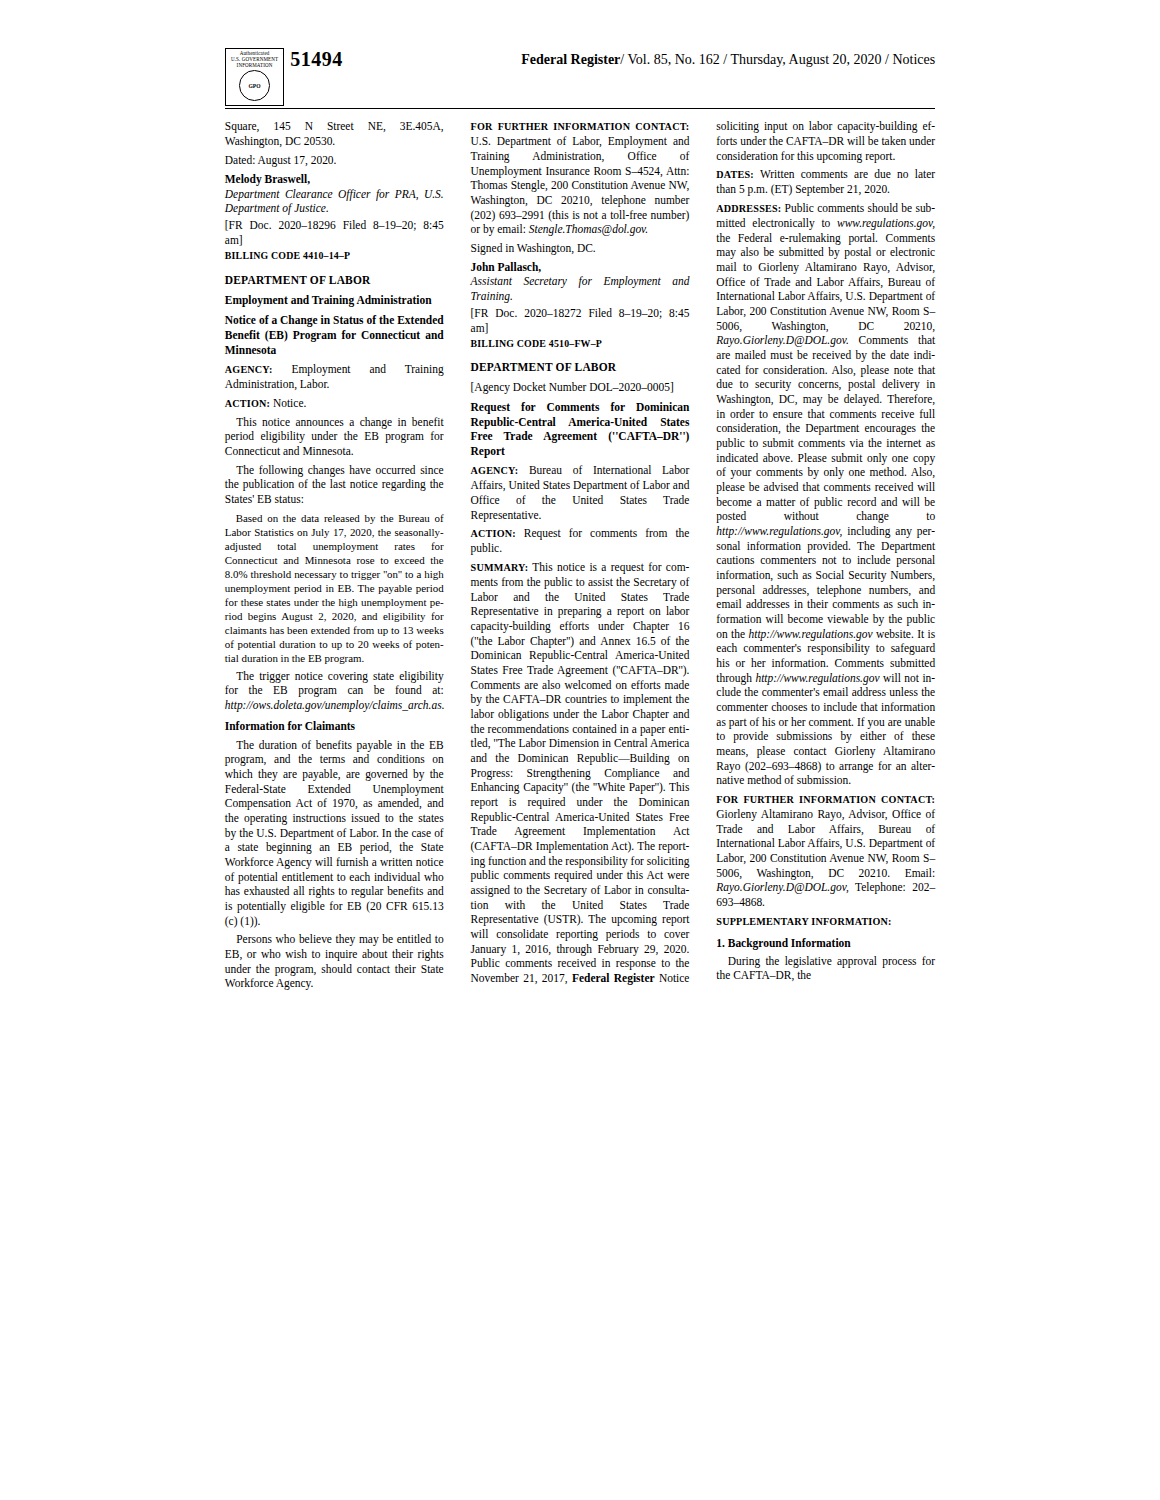Authenticated U.S. GOVERNMENT INFORMATION
51494
Federal Register/ Vol. 85, No. 162 / Thursday, August 20, 2020 / Notices
Square, 145 N Street NE, 3E.405A, Washington, DC 20530.
Dated: August 17, 2020.
Melody Braswell,
Department Clearance Officer for PRA, U.S. Department of Justice.
[FR Doc. 2020–18296 Filed 8–19–20; 8:45 am]
BILLING CODE 4410–14–P
DEPARTMENT OF LABOR
Employment and Training Administration
Notice of a Change in Status of the Extended Benefit (EB) Program for Connecticut and Minnesota
AGENCY: Employment and Training Administration, Labor.
ACTION: Notice.
This notice announces a change in benefit period eligibility under the EB program for Connecticut and Minnesota.
The following changes have occurred since the publication of the last notice regarding the States' EB status:
Based on the data released by the Bureau of Labor Statistics on July 17, 2020, the seasonally-adjusted total unemployment rates for Connecticut and Minnesota rose to exceed the 8.0% threshold necessary to trigger ''on'' to a high unemployment period in EB. The payable period for these states under the high unemployment period begins August 2, 2020, and eligibility for claimants has been extended from up to 13 weeks of potential duration to up to 20 weeks of potential duration in the EB program.
The trigger notice covering state eligibility for the EB program can be found at: http://ows.doleta.gov/unemploy/claims_arch.as.
Information for Claimants
The duration of benefits payable in the EB program, and the terms and conditions on which they are payable, are governed by the Federal-State Extended Unemployment Compensation Act of 1970, as amended, and the operating instructions issued to the states by the U.S. Department of Labor. In the case of a state beginning an EB period, the State Workforce Agency will furnish a written notice of potential entitlement to each individual who has exhausted all rights to regular benefits and is potentially eligible for EB (20 CFR 615.13 (c) (1)).
Persons who believe they may be entitled to EB, or who wish to inquire about their rights under the program, should contact their State Workforce Agency.
FOR FURTHER INFORMATION CONTACT: U.S. Department of Labor, Employment and Training Administration, Office of Unemployment Insurance Room S–4524, Attn: Thomas Stengle, 200 Constitution Avenue NW, Washington, DC 20210, telephone number (202) 693–2991 (this is not a toll-free number) or by email: Stengle.Thomas@dol.gov.
Signed in Washington, DC.
John Pallasch,
Assistant Secretary for Employment and Training.
[FR Doc. 2020–18272 Filed 8–19–20; 8:45 am]
BILLING CODE 4510–FW–P
DEPARTMENT OF LABOR
[Agency Docket Number DOL–2020–0005]
Request for Comments for Dominican Republic-Central America-United States Free Trade Agreement (''CAFTA–DR'') Report
AGENCY: Bureau of International Labor Affairs, United States Department of Labor and Office of the United States Trade Representative.
ACTION: Request for comments from the public.
SUMMARY: This notice is a request for comments from the public to assist the Secretary of Labor and the United States Trade Representative in preparing a report on labor capacity-building efforts under Chapter 16 (''the Labor Chapter'') and Annex 16.5 of the Dominican Republic-Central America-United States Free Trade Agreement (''CAFTA–DR''). Comments are also welcomed on efforts made by the CAFTA–DR countries to implement the labor obligations under the Labor Chapter and the recommendations contained in a paper entitled, ''The Labor Dimension in Central America and the Dominican Republic—Building on Progress: Strengthening Compliance and Enhancing Capacity'' (the ''White Paper''). This report is required under the Dominican Republic-Central America-United States Free Trade Agreement Implementation Act (CAFTA–DR Implementation Act). The reporting function and the responsibility for soliciting public comments required under this Act were assigned to the Secretary of Labor in consultation with the United States Trade Representative (USTR). The upcoming report will consolidate reporting periods to cover January 1, 2016, through February 29, 2020. Public comments received in response to the November 21, 2017, Federal Register Notice soliciting input on labor capacity-building efforts under the CAFTA–DR will be taken under consideration for this upcoming report.
DATES: Written comments are due no later than 5 p.m. (ET) September 21, 2020.
ADDRESSES: Public comments should be submitted electronically to www.regulations.gov, the Federal e-rulemaking portal. Comments may also be submitted by postal or electronic mail to Giorleny Altamirano Rayo, Advisor, Office of Trade and Labor Affairs, Bureau of International Labor Affairs, U.S. Department of Labor, 200 Constitution Avenue NW, Room S–5006, Washington, DC 20210, Rayo.Giorleny.D@DOL.gov. Comments that are mailed must be received by the date indicated for consideration. Also, please note that due to security concerns, postal delivery in Washington, DC, may be delayed. Therefore, in order to ensure that comments receive full consideration, the Department encourages the public to submit comments via the internet as indicated above. Please submit only one copy of your comments by only one method. Also, please be advised that comments received will become a matter of public record and will be posted without change to http://www.regulations.gov, including any personal information provided. The Department cautions commenters not to include personal information, such as Social Security Numbers, personal addresses, telephone numbers, and email addresses in their comments as such information will become viewable by the public on the http://www.regulations.gov website. It is each commenter's responsibility to safeguard his or her information. Comments submitted through http://www.regulations.gov will not include the commenter's email address unless the commenter chooses to include that information as part of his or her comment. If you are unable to provide submissions by either of these means, please contact Giorleny Altamirano Rayo (202–693–4868) to arrange for an alternative method of submission.
FOR FURTHER INFORMATION CONTACT: Giorleny Altamirano Rayo, Advisor, Office of Trade and Labor Affairs, Bureau of International Labor Affairs, U.S. Department of Labor, 200 Constitution Avenue NW, Room S–5006, Washington, DC 20210. Email: Rayo.Giorleny.D@DOL.gov, Telephone: 202–693–4868.
SUPPLEMENTARY INFORMATION:
1. Background Information
During the legislative approval process for the CAFTA–DR, the